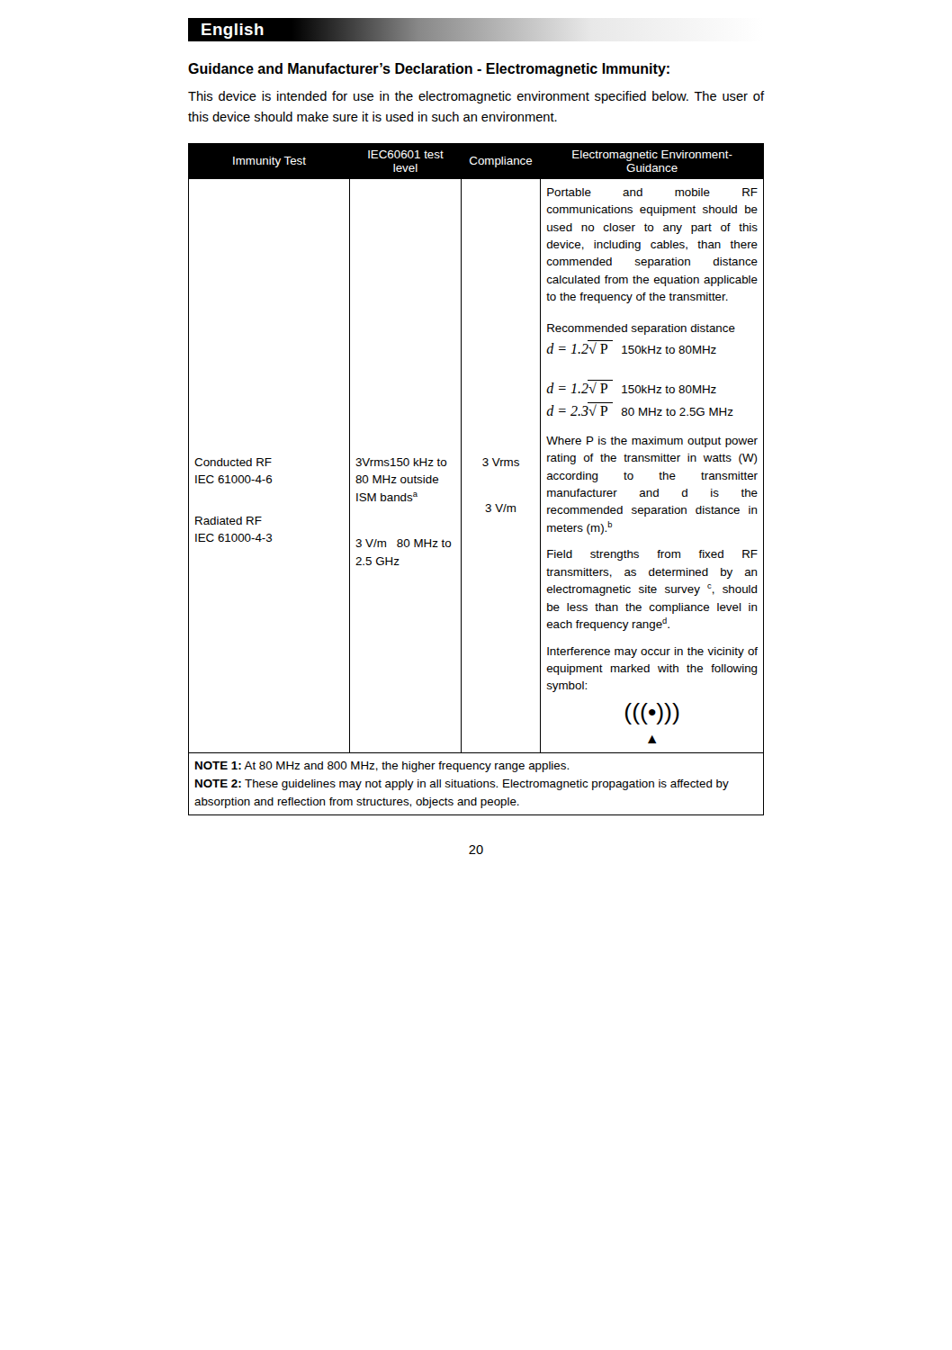English
Guidance and Manufacturer’s Declaration - Electromagnetic Immunity:
This device is intended for use in the electromagnetic environment specified below. The user of this device should make sure it is used in such an environment.
| Immunity Test | IEC60601 test level | Compliance | Electromagnetic Environment-Guidance |
| --- | --- | --- | --- |
| Conducted RF IEC 61000-4-6 Radiated RF IEC 61000-4-3 | 3Vrms150 kHz to 80 MHz outside ISM bands a 3 V/m 80 MHz to 2.5 GHz | 3 Vrms 3 V/m | Portable and mobile RF communications equipment should be used no closer to any part of this device, including cables, than there commended separation distance calculated from the equation applicable to the frequency of the transmitter. Recommended separation distance d = 1.2 √ P 150kHz to 80MHz d = 1.2 √ P 150kHz to 80MHz d = 2.3 √ P 80 MHz to 2.5G MHz Where P is the maximum output power rating of the transmitter in watts (W) according to the transmitter manufacturer and d is the recommended separation distance in meters (m). b Field strengths from fixed RF transmitters, as determined by an electromagnetic site survey c , should be less than the compliance level in each frequency range d . Interference may occur in the vicinity of equipment marked with the following symbol: (((•))) ▲ |
| NOTE 1: At 80 MHz and 800 MHz, the higher frequency range applies. NOTE 2: These guidelines may not apply in all situations. Electromagnetic propagation is affected by absorption and reflection from structures, objects and people. |
20